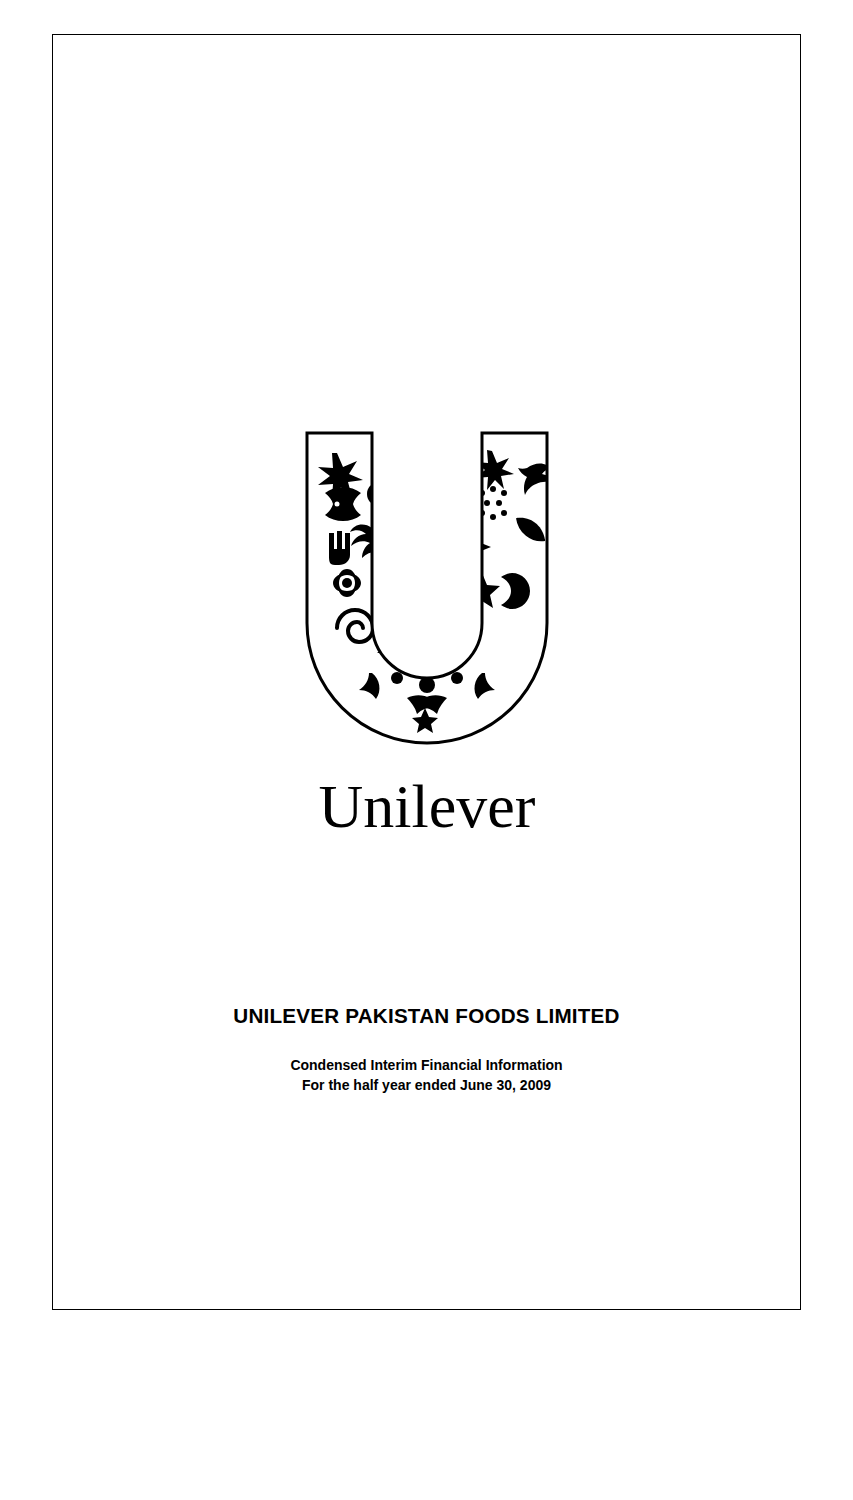Unilever U logo
Unilever Unilever
UNILEVER PAKISTAN FOODS LIMITED
Condensed Interim Financial Information
For the half year ended June 30, 2009